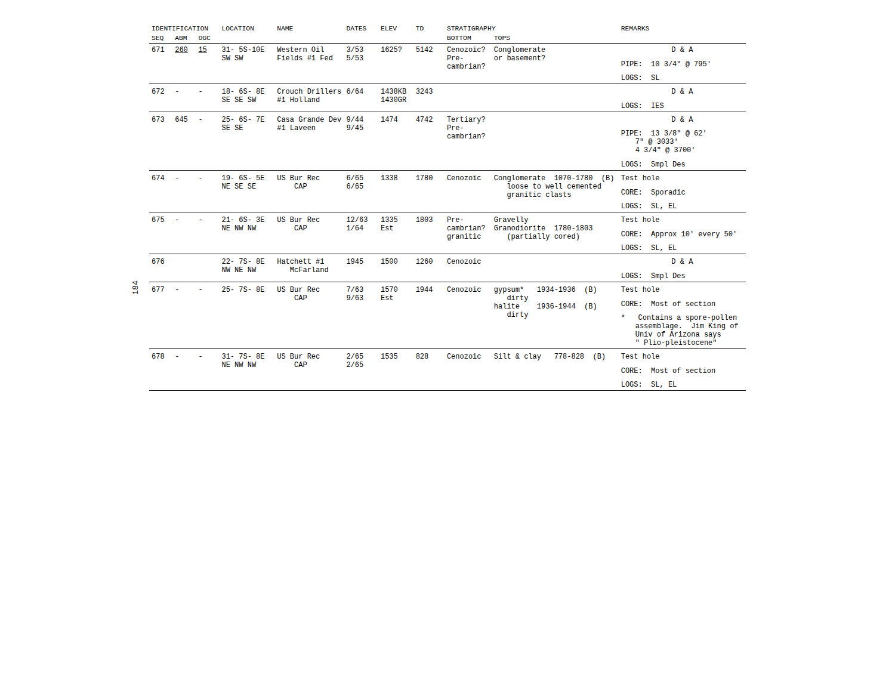184
| IDENTIFICATION | LOCATION | NAME | DATES | ELEV | TD | STRATIGRAPHY | REMARKS |
| --- | --- | --- | --- | --- | --- | --- | --- |
| SEQ | ABM | OGC | | | | | | BOTTOM | TOPS | |
| 671 | 260 | 15 | 31- 5S-10E SW SW | Western Oil Fields #1 Fed | 3/53 5/53 | 1625? | 5142 | Cenozoic? Pre- cambrian? | Conglomerate or basement? | D & A PIPE: 10 3/4" @ 795' LOGS: SL |
| 672 | - | - | 18- 6S- 8E SE SE SW | Crouch Drillers #1 Holland | 6/64 | 1438KB 1430GR | 3243 | | | D & A LOGS: IES |
| 673 | 645 | - | 25- 6S- 7E SE SE | Casa Grande Dev #1 Laveen | 9/44 9/45 | 1474 | 4742 | Tertiary? Pre- cambrian? | | D & A PIPE: 13 3/8" @ 62' 7" @ 3033' 4 3/4" @ 3700' LOGS: Smpl Des |
| 674 | - | - | 19- 6S- 5E NE SE SE | US Bur Rec CAP | 6/65 6/65 | 1338 | 1780 | Cenozoic | Conglomerate 1070-1780 (B) loose to well cemented granitic clasts | Test hole CORE: Sporadic LOGS: SL, EL |
| 675 | - | - | 21- 6S- 3E NE NW NW | US Bur Rec CAP | 12/63 1/64 | 1335 Est | 1803 | Pre- cambrian? granitic | Gravelly Granodiorite 1780-1803 (partially cored) | Test hole CORE: Approx 10' every 50' LOGS: SL, EL |
| 676 | | | 22- 7S- 8E NW NE NW | Hatchett #1 McFarland | 1945 | 1500 | 1260 | Cenozoic | | D & A LOGS: Smpl Des |
| 677 | - | - | 25- 7S- 8E | US Bur Rec CAP | 7/63 9/63 | 1570 Est | 1944 | Cenozoic | gypsum* 1934-1936 (B) dirty halite 1936-1944 (B) dirty | Test hole CORE: Most of section * Contains a spore-pollen assemblage. Jim King of Univ of Arizona says " Plio-pleistocene" |
| 678 | - | - | 31- 7S- 8E NE NW NW | US Bur Rec CAP | 2/65 2/65 | 1535 | 828 | Cenozoic | Silt & clay 778-828 (B) | Test hole CORE: Most of section LOGS: SL, EL |